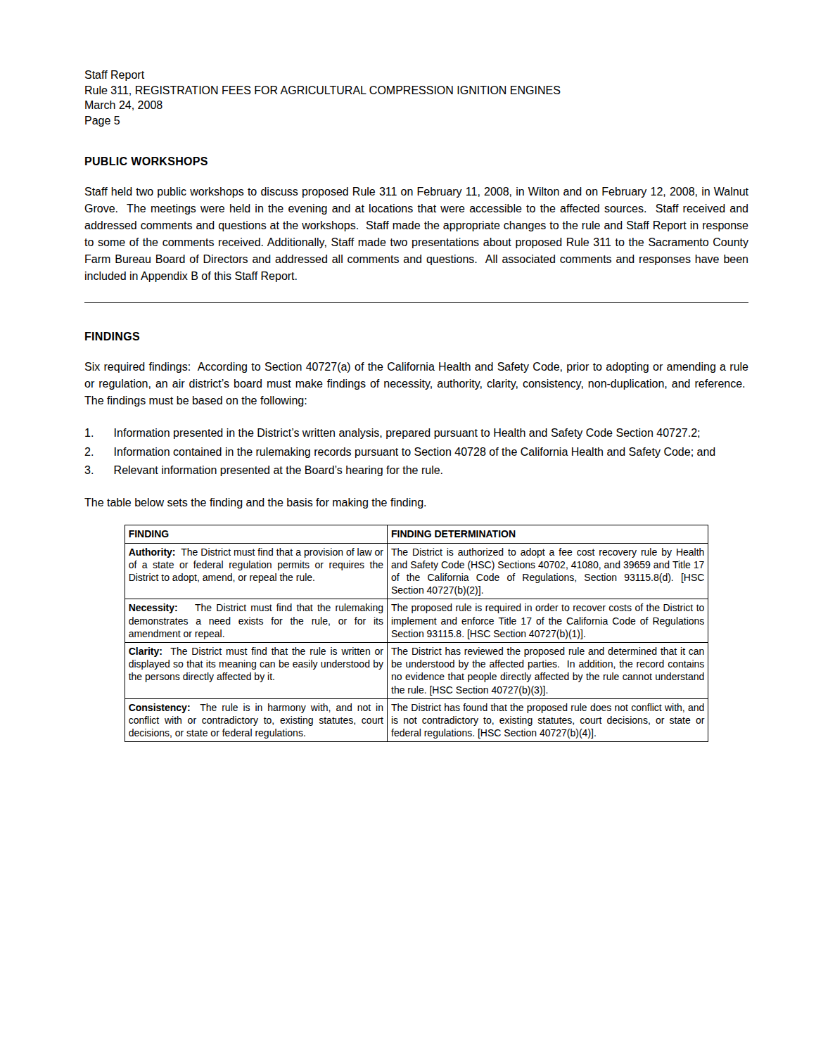Staff Report
Rule 311, REGISTRATION FEES FOR AGRICULTURAL COMPRESSION IGNITION ENGINES
March 24, 2008
Page 5
PUBLIC WORKSHOPS
Staff held two public workshops to discuss proposed Rule 311 on February 11, 2008, in Wilton and on February 12, 2008, in Walnut Grove. The meetings were held in the evening and at locations that were accessible to the affected sources. Staff received and addressed comments and questions at the workshops. Staff made the appropriate changes to the rule and Staff Report in response to some of the comments received. Additionally, Staff made two presentations about proposed Rule 311 to the Sacramento County Farm Bureau Board of Directors and addressed all comments and questions. All associated comments and responses have been included in Appendix B of this Staff Report.
FINDINGS
Six required findings: According to Section 40727(a) of the California Health and Safety Code, prior to adopting or amending a rule or regulation, an air district’s board must make findings of necessity, authority, clarity, consistency, non-duplication, and reference. The findings must be based on the following:
1. Information presented in the District’s written analysis, prepared pursuant to Health and Safety Code Section 40727.2;
2. Information contained in the rulemaking records pursuant to Section 40728 of the California Health and Safety Code; and
3. Relevant information presented at the Board’s hearing for the rule.
The table below sets the finding and the basis for making the finding.
| FINDING | FINDING DETERMINATION |
| --- | --- |
| Authority: The District must find that a provision of law or of a state or federal regulation permits or requires the District to adopt, amend, or repeal the rule. | The District is authorized to adopt a fee cost recovery rule by Health and Safety Code (HSC) Sections 40702, 41080, and 39659 and Title 17 of the California Code of Regulations, Section 93115.8(d). [HSC Section 40727(b)(2)]. |
| Necessity: The District must find that the rulemaking demonstrates a need exists for the rule, or for its amendment or repeal. | The proposed rule is required in order to recover costs of the District to implement and enforce Title 17 of the California Code of Regulations Section 93115.8. [HSC Section 40727(b)(1)]. |
| Clarity: The District must find that the rule is written or displayed so that its meaning can be easily understood by the persons directly affected by it. | The District has reviewed the proposed rule and determined that it can be understood by the affected parties. In addition, the record contains no evidence that people directly affected by the rule cannot understand the rule. [HSC Section 40727(b)(3)]. |
| Consistency: The rule is in harmony with, and not in conflict with or contradictory to, existing statutes, court decisions, or state or federal regulations. | The District has found that the proposed rule does not conflict with, and is not contradictory to, existing statutes, court decisions, or state or federal regulations. [HSC Section 40727(b)(4)]. |